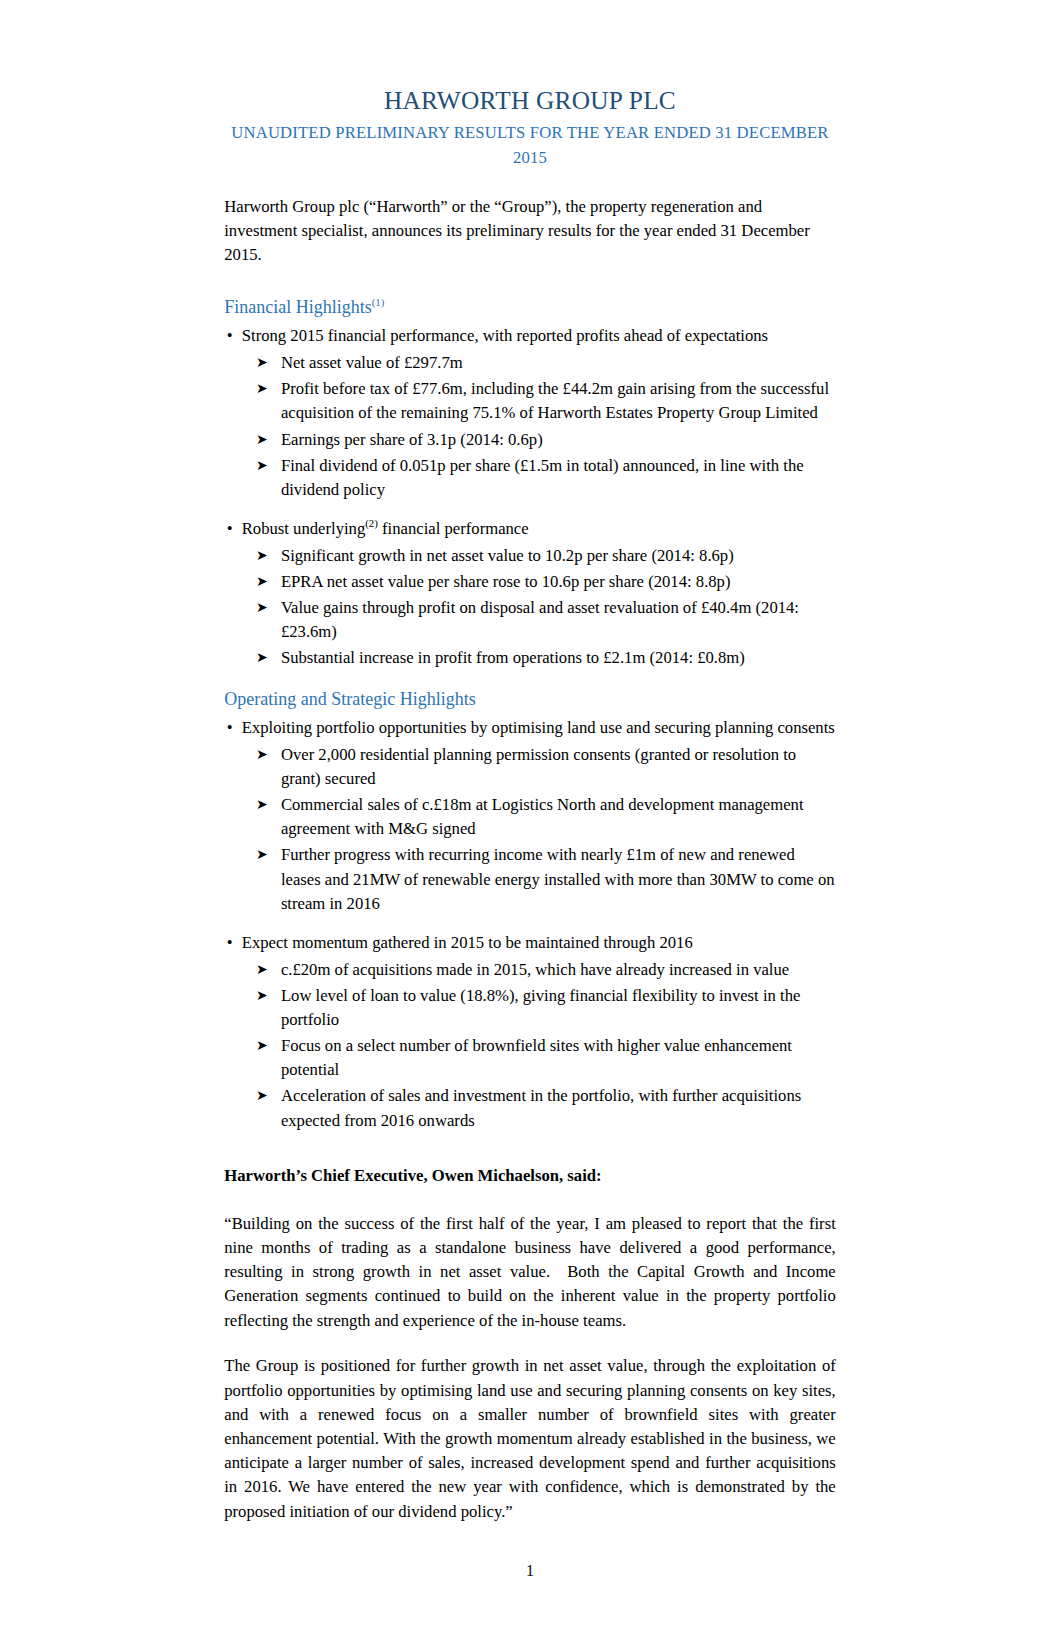HARWORTH GROUP PLC
UNAUDITED PRELIMINARY RESULTS FOR THE YEAR ENDED 31 DECEMBER 2015
Harworth Group plc (“Harworth” or the “Group”), the property regeneration and investment specialist, announces its preliminary results for the year ended 31 December 2015.
Financial Highlights(1)
Strong 2015 financial performance, with reported profits ahead of expectations
Net asset value of £297.7m
Profit before tax of £77.6m, including the £44.2m gain arising from the successful acquisition of the remaining 75.1% of Harworth Estates Property Group Limited
Earnings per share of 3.1p (2014: 0.6p)
Final dividend of 0.051p per share (£1.5m in total) announced, in line with the dividend policy
Robust underlying(2) financial performance
Significant growth in net asset value to 10.2p per share (2014: 8.6p)
EPRA net asset value per share rose to 10.6p per share (2014: 8.8p)
Value gains through profit on disposal and asset revaluation of £40.4m (2014: £23.6m)
Substantial increase in profit from operations to £2.1m (2014: £0.8m)
Operating and Strategic Highlights
Exploiting portfolio opportunities by optimising land use and securing planning consents
Over 2,000 residential planning permission consents (granted or resolution to grant) secured
Commercial sales of c.£18m at Logistics North and development management agreement with M&G signed
Further progress with recurring income with nearly £1m of new and renewed leases and 21MW of renewable energy installed with more than 30MW to come on stream in 2016
Expect momentum gathered in 2015 to be maintained through 2016
c.£20m of acquisitions made in 2015, which have already increased in value
Low level of loan to value (18.8%), giving financial flexibility to invest in the portfolio
Focus on a select number of brownfield sites with higher value enhancement potential
Acceleration of sales and investment in the portfolio, with further acquisitions expected from 2016 onwards
Harworth’s Chief Executive, Owen Michaelson, said:
“Building on the success of the first half of the year, I am pleased to report that the first nine months of trading as a standalone business have delivered a good performance, resulting in strong growth in net asset value. Both the Capital Growth and Income Generation segments continued to build on the inherent value in the property portfolio reflecting the strength and experience of the in-house teams.
The Group is positioned for further growth in net asset value, through the exploitation of portfolio opportunities by optimising land use and securing planning consents on key sites, and with a renewed focus on a smaller number of brownfield sites with greater enhancement potential. With the growth momentum already established in the business, we anticipate a larger number of sales, increased development spend and further acquisitions in 2016. We have entered the new year with confidence, which is demonstrated by the proposed initiation of our dividend policy.”
1